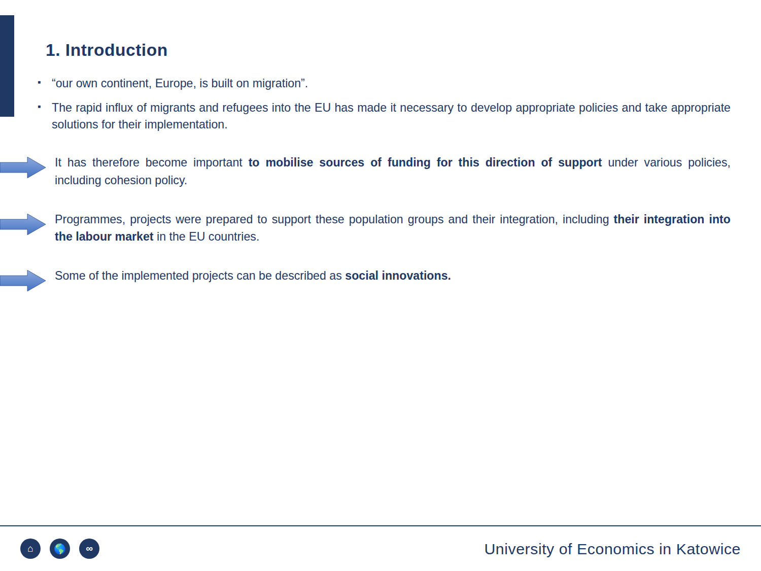1. Introduction
“our own continent, Europe, is built on migration”.
The rapid influx of migrants and refugees into the EU has made it necessary to develop appropriate policies and take appropriate solutions for their implementation.
It has therefore become important to mobilise sources of funding for this direction of support under various policies, including cohesion policy.
Programmes, projects were prepared to support these population groups and their integration, including their integration into the labour market in the EU countries.
Some of the implemented projects can be described as social innovations.
⌂
🌎
∞
University of Economics in Katowice